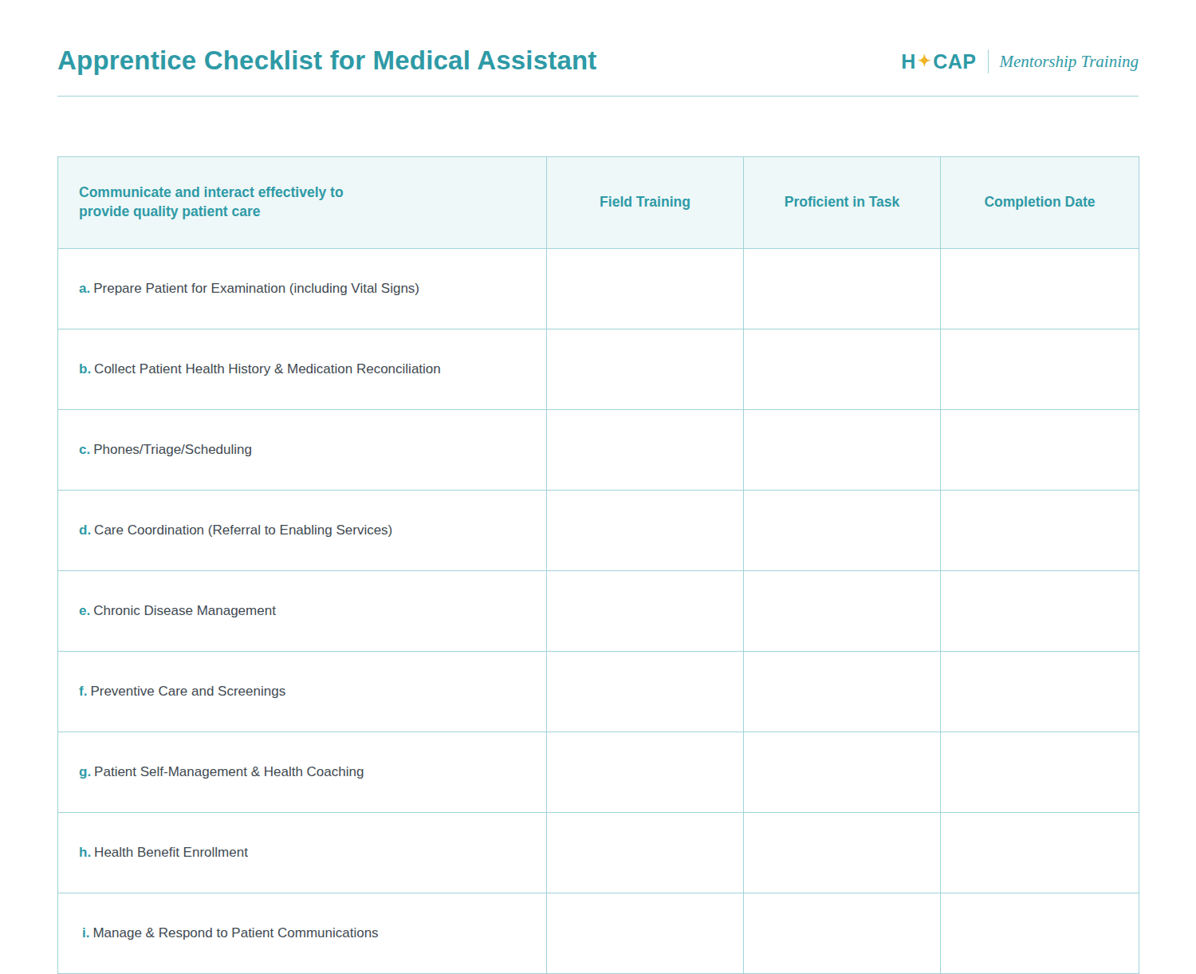Apprentice Checklist for Medical Assistant
H✦CAP Mentorship Training
| Communicate and interact effectively to provide quality patient care | Field Training | Proficient in Task | Completion Date |
| --- | --- | --- | --- |
| a. Prepare Patient for Examination (including Vital Signs) | | | |
| b. Collect Patient Health History & Medication Reconciliation | | | |
| c. Phones/Triage/Scheduling | | | |
| d. Care Coordination (Referral to Enabling Services) | | | |
| e. Chronic Disease Management | | | |
| f. Preventive Care and Screenings | | | |
| g. Patient Self-Management & Health Coaching | | | |
| h. Health Benefit Enrollment | | | |
| i. Manage & Respond to Patient Communications | | | |